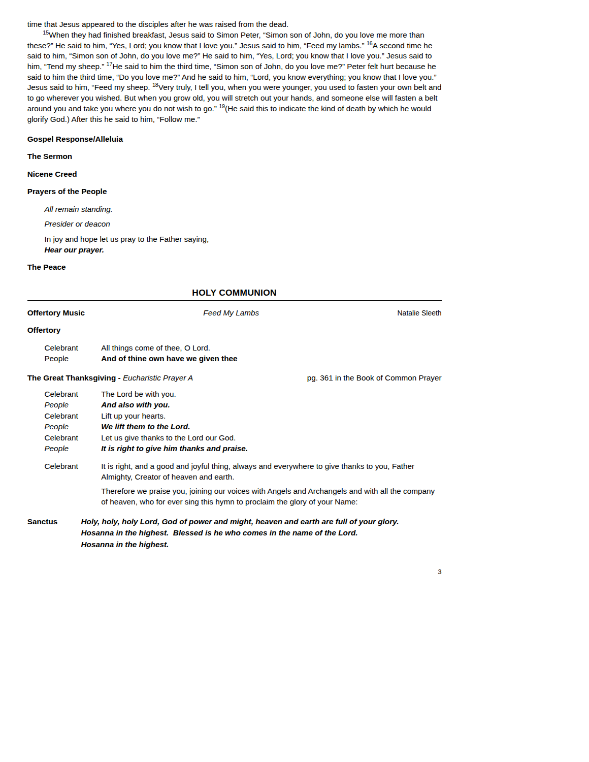time that Jesus appeared to the disciples after he was raised from the dead.
15When they had finished breakfast, Jesus said to Simon Peter, “Simon son of John, do you love me more than these?” He said to him, “Yes, Lord; you know that I love you.” Jesus said to him, “Feed my lambs.” 16A second time he said to him, “Simon son of John, do you love me?” He said to him, “Yes, Lord; you know that I love you.” Jesus said to him, “Tend my sheep.” 17He said to him the third time, “Simon son of John, do you love me?” Peter felt hurt because he said to him the third time, “Do you love me?” And he said to him, “Lord, you know everything; you know that I love you.” Jesus said to him, “Feed my sheep. 18Very truly, I tell you, when you were younger, you used to fasten your own belt and to go wherever you wished. But when you grow old, you will stretch out your hands, and someone else will fasten a belt around you and take you where you do not wish to go.” 19(He said this to indicate the kind of death by which he would glorify God.) After this he said to him, “Follow me.”
Gospel Response/Alleluia
The Sermon
Nicene Creed
Prayers of the People
All remain standing.
Presider or deacon
In joy and hope let us pray to the Father saying,
Hear our prayer.
The Peace
Holy Communion
Offertory Music Feed My Lambs Natalie Sleeth
Offertory
| Celebrant | All things come of thee, O Lord. |
| People | And of thine own have we given thee |
The Great Thanksgiving - Eucharistic Prayer A
pg. 361 in the Book of Common Prayer
| Celebrant | The Lord be with you. |
| People | And also with you. |
| Celebrant | Lift up your hearts. |
| People | We lift them to the Lord. |
| Celebrant | Let us give thanks to the Lord our God. |
| People | It is right to give him thanks and praise. |
| Celebrant | It is right, and a good and joyful thing, always and everywhere to give thanks to you, Father Almighty, Creator of heaven and earth. |
| | Therefore we praise you, joining our voices with Angels and Archangels and with all the company of heaven, who for ever sing this hymn to proclaim the glory of your Name: |
Sanctus
Holy, holy, holy Lord, God of power and might, heaven and earth are full of your glory.
Hosanna in the highest. Blessed is he who comes in the name of the Lord.
Hosanna in the highest.
3